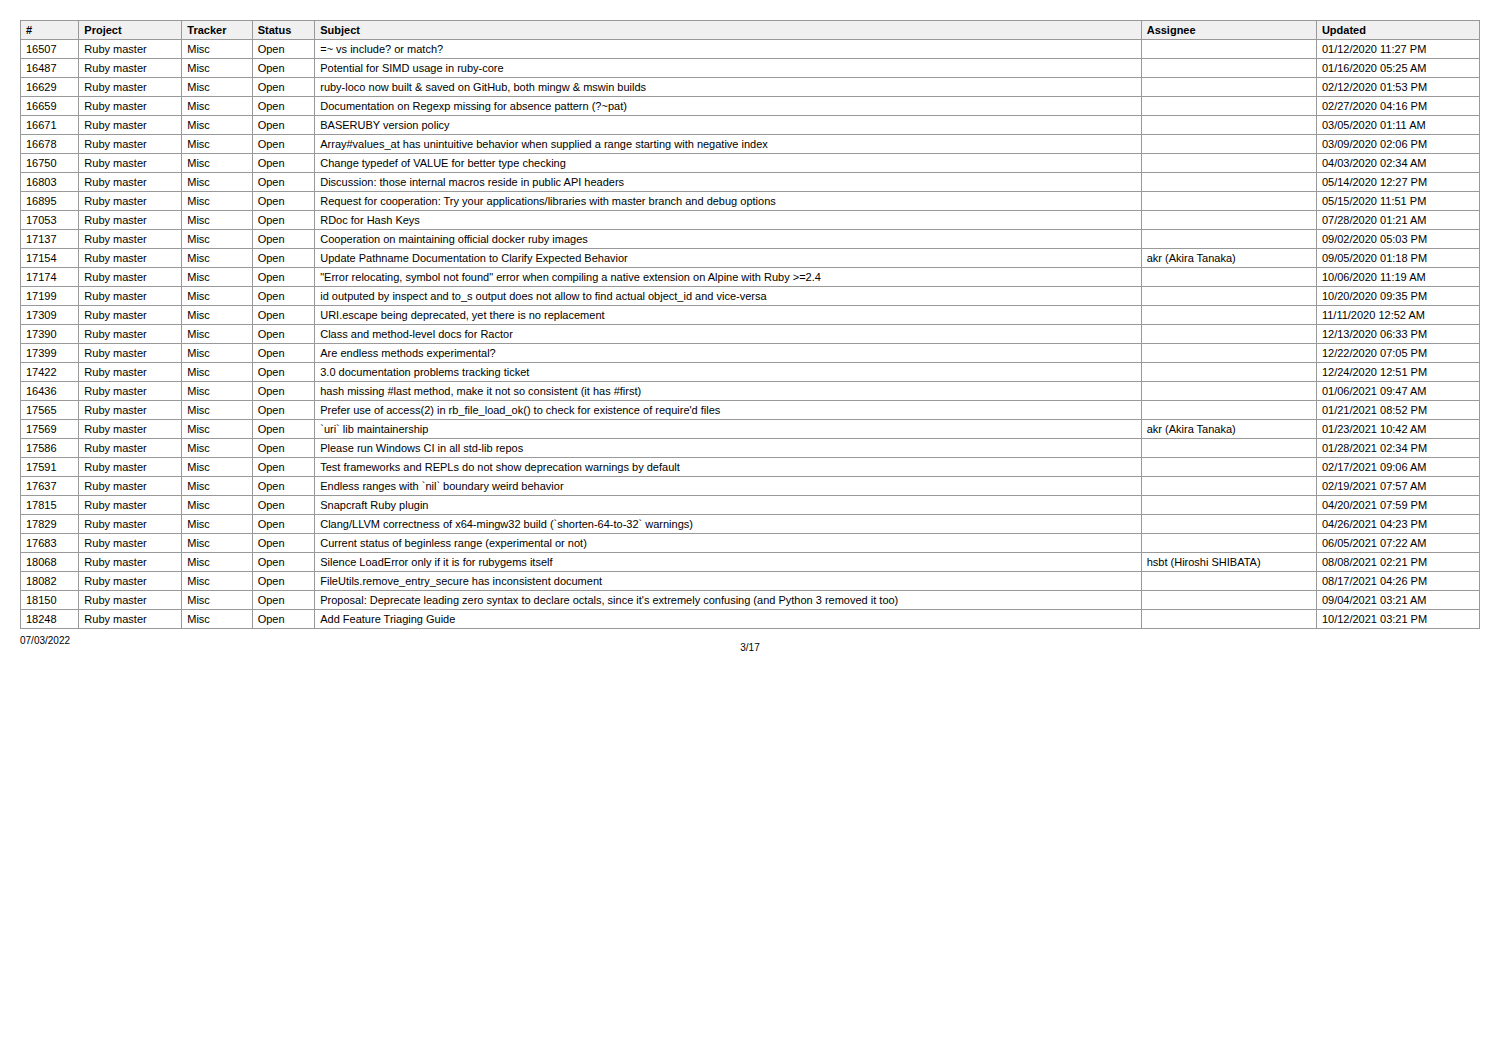| # | Project | Tracker | Status | Subject | Assignee | Updated |
| --- | --- | --- | --- | --- | --- | --- |
| 16507 | Ruby master | Misc | Open | =~ vs include? or match? | | 01/12/2020 11:27 PM |
| 16487 | Ruby master | Misc | Open | Potential for SIMD usage in ruby-core | | 01/16/2020 05:25 AM |
| 16629 | Ruby master | Misc | Open | ruby-loco now built & saved on GitHub, both mingw & mswin builds | | 02/12/2020 01:53 PM |
| 16659 | Ruby master | Misc | Open | Documentation on Regexp missing for absence pattern (?~pat) | | 02/27/2020 04:16 PM |
| 16671 | Ruby master | Misc | Open | BASERUBY version policy | | 03/05/2020 01:11 AM |
| 16678 | Ruby master | Misc | Open | Array#values_at has unintuitive behavior when supplied a range starting with negative index | | 03/09/2020 02:06 PM |
| 16750 | Ruby master | Misc | Open | Change typedef of VALUE for better type checking | | 04/03/2020 02:34 AM |
| 16803 | Ruby master | Misc | Open | Discussion: those internal macros reside in public API headers | | 05/14/2020 12:27 PM |
| 16895 | Ruby master | Misc | Open | Request for cooperation: Try your applications/libraries with master branch and debug options | | 05/15/2020 11:51 PM |
| 17053 | Ruby master | Misc | Open | RDoc for Hash Keys | | 07/28/2020 01:21 AM |
| 17137 | Ruby master | Misc | Open | Cooperation on maintaining official docker ruby images | | 09/02/2020 05:03 PM |
| 17154 | Ruby master | Misc | Open | Update Pathname Documentation to Clarify Expected Behavior | akr (Akira Tanaka) | 09/05/2020 01:18 PM |
| 17174 | Ruby master | Misc | Open | "Error relocating, symbol not found" error when compiling a native extension on Alpine with Ruby >=2.4 | | 10/06/2020 11:19 AM |
| 17199 | Ruby master | Misc | Open | id outputed by inspect and to_s output does not allow to find actual object_id and vice-versa | | 10/20/2020 09:35 PM |
| 17309 | Ruby master | Misc | Open | URI.escape being deprecated, yet there is no replacement | | 11/11/2020 12:52 AM |
| 17390 | Ruby master | Misc | Open | Class and method-level docs for Ractor | | 12/13/2020 06:33 PM |
| 17399 | Ruby master | Misc | Open | Are endless methods experimental? | | 12/22/2020 07:05 PM |
| 17422 | Ruby master | Misc | Open | 3.0 documentation problems tracking ticket | | 12/24/2020 12:51 PM |
| 16436 | Ruby master | Misc | Open | hash missing #last method, make it not so consistent (it has #first) | | 01/06/2021 09:47 AM |
| 17565 | Ruby master | Misc | Open | Prefer use of access(2) in rb_file_load_ok() to check for existence of require'd files | | 01/21/2021 08:52 PM |
| 17569 | Ruby master | Misc | Open | `uri` lib maintainership | akr (Akira Tanaka) | 01/23/2021 10:42 AM |
| 17586 | Ruby master | Misc | Open | Please run Windows CI in all std-lib repos | | 01/28/2021 02:34 PM |
| 17591 | Ruby master | Misc | Open | Test frameworks and REPLs do not show deprecation warnings by default | | 02/17/2021 09:06 AM |
| 17637 | Ruby master | Misc | Open | Endless ranges with `nil` boundary weird behavior | | 02/19/2021 07:57 AM |
| 17815 | Ruby master | Misc | Open | Snapcraft Ruby plugin | | 04/20/2021 07:59 PM |
| 17829 | Ruby master | Misc | Open | Clang/LLVM correctness of x64-mingw32 build (`shorten-64-to-32` warnings) | | 04/26/2021 04:23 PM |
| 17683 | Ruby master | Misc | Open | Current status of beginless range (experimental or not) | | 06/05/2021 07:22 AM |
| 18068 | Ruby master | Misc | Open | Silence LoadError only if it is for rubygems itself | hsbt (Hiroshi SHIBATA) | 08/08/2021 02:21 PM |
| 18082 | Ruby master | Misc | Open | FileUtils.remove_entry_secure has inconsistent document | | 08/17/2021 04:26 PM |
| 18150 | Ruby master | Misc | Open | Proposal: Deprecate leading zero syntax to declare octals, since it's extremely confusing (and Python 3 removed it too) | | 09/04/2021 03:21 AM |
| 18248 | Ruby master | Misc | Open | Add Feature Triaging Guide | | 10/12/2021 03:21 PM |
07/03/2022
3/17